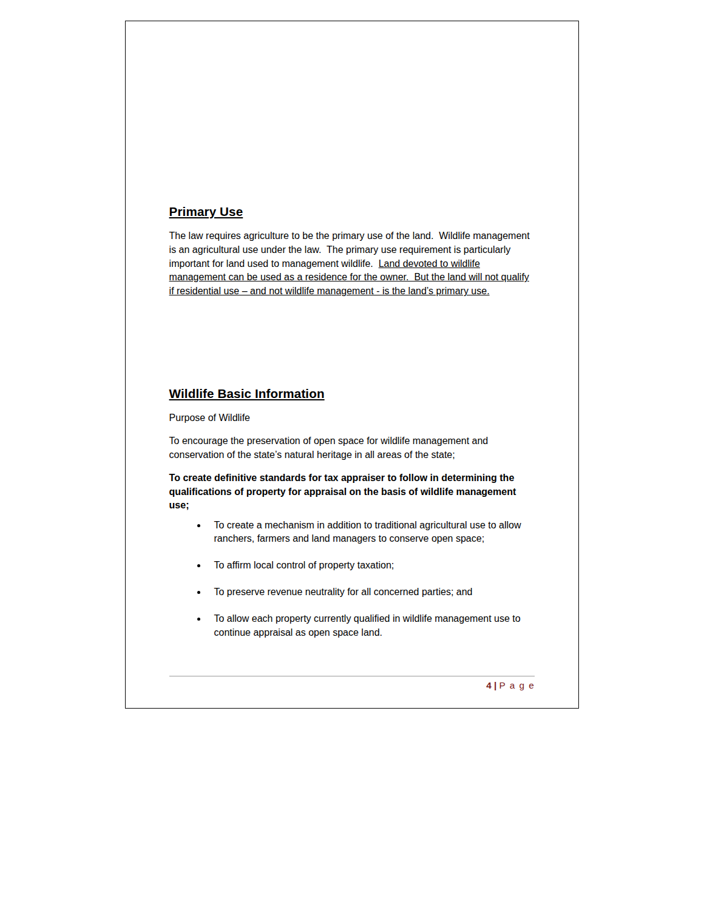Primary Use
The law requires agriculture to be the primary use of the land. Wildlife management is an agricultural use under the law. The primary use requirement is particularly important for land used to management wildlife. Land devoted to wildlife management can be used as a residence for the owner. But the land will not qualify if residential use – and not wildlife management - is the land’s primary use.
Wildlife Basic Information
Purpose of Wildlife
To encourage the preservation of open space for wildlife management and conservation of the state’s natural heritage in all areas of the state;
To create definitive standards for tax appraiser to follow in determining the qualifications of property for appraisal on the basis of wildlife management use;
To create a mechanism in addition to traditional agricultural use to allow ranchers, farmers and land managers to conserve open space;
To affirm local control of property taxation;
To preserve revenue neutrality for all concerned parties; and
To allow each property currently qualified in wildlife management use to continue appraisal as open space land.
4 | P a g e